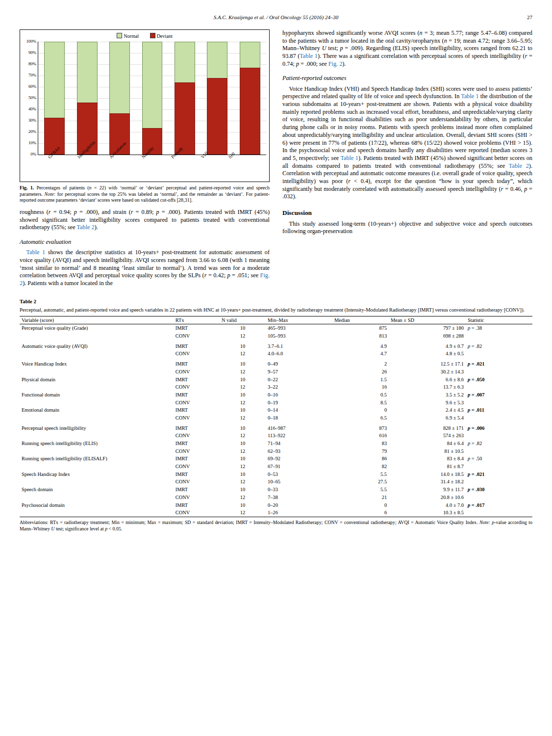S.A.C. Kraaijenga et al. / Oral Oncology 55 (2016) 24–30
27
Normal Deviant
100%
90%
80%
70%
60%
50%
40%
30%
20%
10%
0%
GRBAS Intelligibility Articulation Nasality Prosody VHI SHI
Fig. 1. Percentages of patients (n = 22) with ‘normal’ or ‘deviant’ perceptual and patient-reported voice and speech parameters. Note: for perceptual scores the top 25% was labeled as ‘normal’, and the remainder as ‘deviant’. For patient-reported outcome parameters ‘deviant’ scores were based on validated cut-offs [28,31].
roughness (r = 0.94; p = .000), and strain (r = 0.89; p = .000). Patients treated with IMRT (45%) showed significant better intelligibility scores compared to patients treated with conventional radiotherapy (55%; see Table 2).
Automatic evaluation
Table 1 shows the descriptive statistics at 10-years+ post-treatment for automatic assessment of voice quality (AVQI) and speech intelligibility. AVQI scores ranged from 3.66 to 6.08 (with 1 meaning ‘most similar to normal’ and 8 meaning ‘least similar to normal’). A trend was seen for a moderate correlation between AVQI and perceptual voice quality scores by the SLPs (r = 0.42; p = .051; see Fig. 2). Patients with a tumor located in the
hypopharynx showed significantly worse AVQI scores (n = 3; mean 5.77; range 5.47–6.08) compared to the patients with a tumor located in the oral cavity/oropharynx (n = 19; mean 4.72; range 3.66–5.95; Mann–Whitney U test; p = .009). Regarding (ELIS) speech intelligibility, scores ranged from 62.21 to 93.87 (Table 1). There was a significant correlation with perceptual scores of speech intelligibility (r = 0.74; p = .000; see Fig. 2).
Patient-reported outcomes
Voice Handicap Index (VHI) and Speech Handicap Index (SHI) scores were used to assess patients’ perspective and related quality of life of voice and speech dysfunction. In Table 1 the distribution of the various subdomains at 10-years+ post-treatment are shown. Patients with a physical voice disability mainly reported problems such as increased vocal effort, breathiness, and unpredictable/varying clarity of voice, resulting in functional disabilities such as poor understandability by others, in particular during phone calls or in noisy rooms. Patients with speech problems instead more often complained about unpredictably/varying intelligibility and unclear articulation. Overall, deviant SHI scores (SHI > 6) were present in 77% of patients (17/22), whereas 68% (15/22) showed voice problems (VHI > 15). In the psychosocial voice and speech domains hardly any disabilities were reported (median scores 3 and 5, respectively; see Table 1). Patients treated with IMRT (45%) showed significant better scores on all domains compared to patients treated with conventional radiotherapy (55%; see Table 2). Correlation with perceptual and automatic outcome measures (i.e. overall grade of voice quality, speech intelligibility) was poor (r < 0.4), except for the question “how is your speech today”, which significantly but moderately correlated with automatically assessed speech intelligibility (r = 0.46, p = .032).
Discussion
This study assessed long-term (10-years+) objective and subjective voice and speech outcomes following organ-preservation
Table 2
Perceptual, automatic, and patient-reported voice and speech variables in 22 patients with HNC at 10-years+ post-treatment, divided by radiotherapy treatment (Intensity-Modulated Radiotherapy [IMRT] versus conventional radiotherapy [CONV]).
| Variable (score) | RTx | N valid | Min–Max | Median | Mean ± SD | Statistic |
| --- | --- | --- | --- | --- | --- | --- |
| Perceptual voice quality (Grade) | IMRT | 10 | 465–993 | 875 | 797 ± 180 | p = .38 |
| | CONV | 12 | 105–993 | 813 | 698 ± 288 | |
| Automatic voice quality (AVQI) | IMRT | 10 | 3.7–6.1 | 4.9 | 4.9 ± 0.7 | p = .82 |
| | CONV | 12 | 4.0–6.0 | 4.7 | 4.8 ± 0.5 | |
| Voice Handicap Index | IMRT | 10 | 0–49 | 2 | 12.5 ± 17.1 | p = .021 |
| | CONV | 12 | 9–57 | 26 | 30.2 ± 14.3 | |
| Physical domain | IMRT | 10 | 0–22 | 1.5 | 6.6 ± 8.6 | p = .050 |
| | CONV | 12 | 3–22 | 16 | 13.7 ± 6.3 | |
| Functional domain | IMRT | 10 | 0–16 | 0.5 | 3.5 ± 5.2 | p = .007 |
| | CONV | 12 | 0–19 | 8.5 | 9.6 ± 5.3 | |
| Emotional domain | IMRT | 10 | 0–14 | 0 | 2.4 ± 4.5 | p = .011 |
| | CONV | 12 | 0–18 | 6.5 | 6.9 ± 5.4 | |
| Perceptual speech intelligibility | IMRT | 10 | 416–987 | 873 | 828 ± 171 | p = .006 |
| | CONV | 12 | 113–922 | 616 | 574 ± 263 | |
| Running speech intelligibility (ELIS) | IMRT | 10 | 71–94 | 83 | 84 ± 6.4 | p = .82 |
| | CONV | 12 | 62–93 | 79 | 81 ± 10.5 | |
| Running speech intelligibility (ELISALF) | IMRT | 10 | 69–92 | 86 | 83 ± 8.4 | p = .50 |
| | CONV | 12 | 67–91 | 82 | 81 ± 8.7 | |
| Speech Handicap Index | IMRT | 10 | 0–53 | 5.5 | 14.0 ± 18.5 | p = .021 |
| | CONV | 12 | 10–65 | 27.5 | 31.4 ± 18.2 | |
| Speech domain | IMRT | 10 | 0–33 | 5.5 | 9.9 ± 11.7 | p = .030 |
| | CONV | 12 | 7–38 | 21 | 20.8 ± 10.6 | |
| Psychosocial domain | IMRT | 10 | 0–20 | 0 | 4.0 ± 7.0 | p = .017 |
| | CONV | 12 | 1–26 | 6 | 10.3 ± 8.5 | |
Abbreviations: RTx = radiotherapy treatment; Min = minimum; Max = maximum; SD = standard deviation; IMRT = Intensity–Modulated Radiotherapy; CONV = conventional radiotherapy; AVQI = Automatic Voice Quality Index. Note: p-value according to Mann–Whitney U test; significance level at p < 0.05.